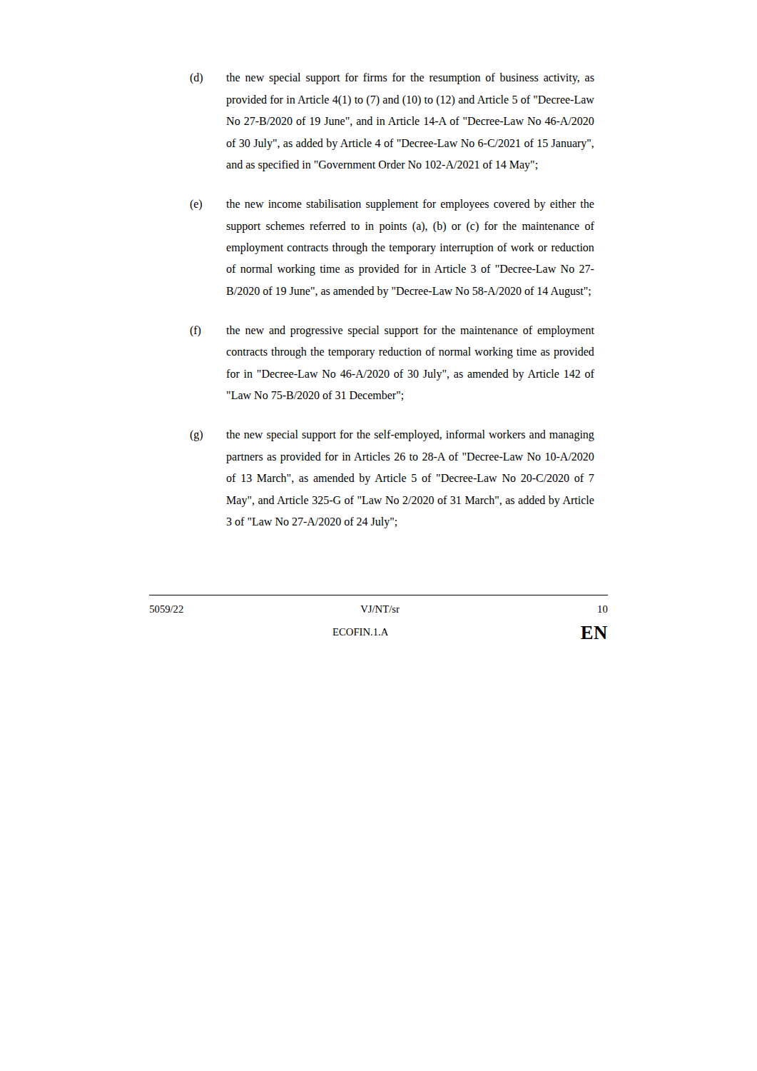(d) the new special support for firms for the resumption of business activity, as provided for in Article 4(1) to (7) and (10) to (12) and Article 5 of "Decree-Law No 27-B/2020 of 19 June", and in Article 14-A of "Decree-Law No 46-A/2020 of 30 July", as added by Article 4 of "Decree-Law No 6-C/2021 of 15 January", and as specified in "Government Order No 102-A/2021 of 14 May";
(e) the new income stabilisation supplement for employees covered by either the support schemes referred to in points (a), (b) or (c) for the maintenance of employment contracts through the temporary interruption of work or reduction of normal working time as provided for in Article 3 of "Decree-Law No 27-B/2020 of 19 June", as amended by "Decree-Law No 58-A/2020 of 14 August";
(f) the new and progressive special support for the maintenance of employment contracts through the temporary reduction of normal working time as provided for in "Decree-Law No 46-A/2020 of 30 July", as amended by Article 142 of "Law No 75-B/2020 of 31 December";
(g) the new special support for the self-employed, informal workers and managing partners as provided for in Articles 26 to 28-A of "Decree-Law No 10-A/2020 of 13 March", as amended by Article 5 of "Decree-Law No 20-C/2020 of 7 May", and Article 325-G of "Law No 2/2020 of 31 March", as added by Article 3 of "Law No 27-A/2020 of 24 July";
5059/22
VJ/NT/sr
10
ECOFIN.1.A
EN